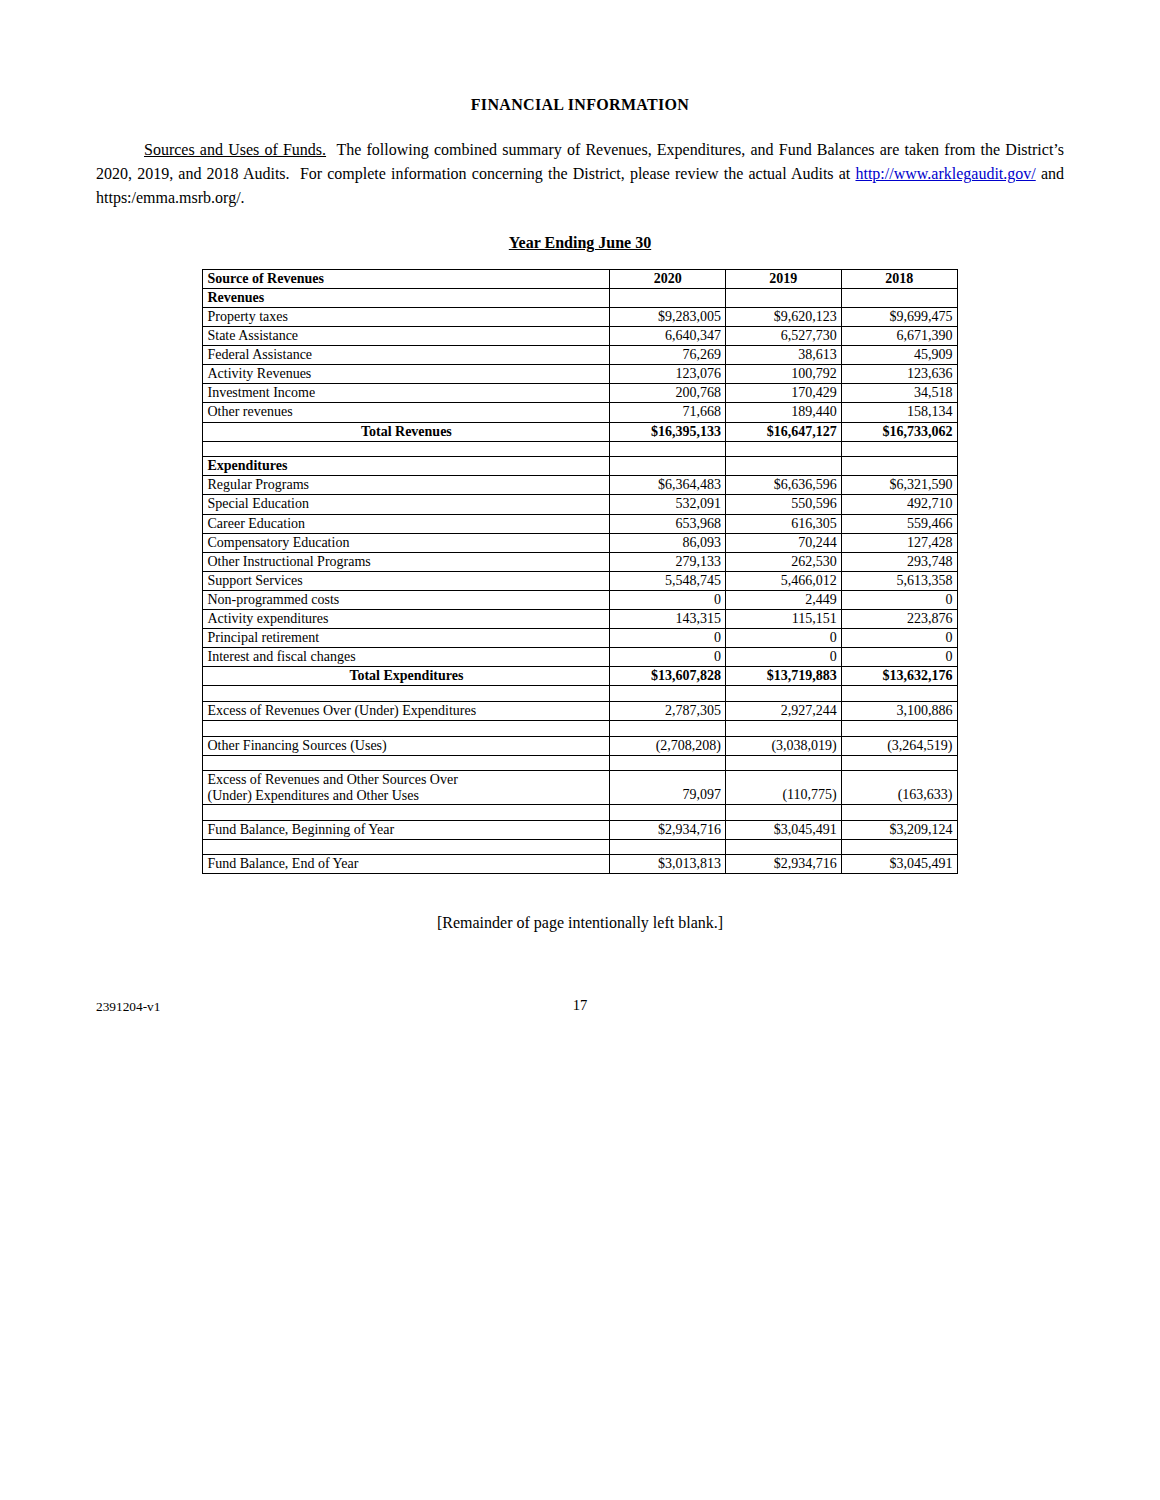FINANCIAL INFORMATION
Sources and Uses of Funds. The following combined summary of Revenues, Expenditures, and Fund Balances are taken from the District’s 2020, 2019, and 2018 Audits. For complete information concerning the District, please review the actual Audits at http://www.arklegaudit.gov/ and https:/emma.msrb.org/.
Year Ending June 30
| Source of Revenues | 2020 | 2019 | 2018 |
| --- | --- | --- | --- |
| Revenues | | | |
| Property taxes | $9,283,005 | $9,620,123 | $9,699,475 |
| State Assistance | 6,640,347 | 6,527,730 | 6,671,390 |
| Federal Assistance | 76,269 | 38,613 | 45,909 |
| Activity Revenues | 123,076 | 100,792 | 123,636 |
| Investment Income | 200,768 | 170,429 | 34,518 |
| Other revenues | 71,668 | 189,440 | 158,134 |
| Total Revenues | $16,395,133 | $16,647,127 | $16,733,062 |
| Expenditures | | | |
| Regular Programs | $6,364,483 | $6,636,596 | $6,321,590 |
| Special Education | 532,091 | 550,596 | 492,710 |
| Career Education | 653,968 | 616,305 | 559,466 |
| Compensatory Education | 86,093 | 70,244 | 127,428 |
| Other Instructional Programs | 279,133 | 262,530 | 293,748 |
| Support Services | 5,548,745 | 5,466,012 | 5,613,358 |
| Non-programmed costs | 0 | 2,449 | 0 |
| Activity expenditures | 143,315 | 115,151 | 223,876 |
| Principal retirement | 0 | 0 | 0 |
| Interest and fiscal changes | 0 | 0 | 0 |
| Total Expenditures | $13,607,828 | $13,719,883 | $13,632,176 |
| Excess of Revenues Over (Under) Expenditures | 2,787,305 | 2,927,244 | 3,100,886 |
| Other Financing Sources (Uses) | (2,708,208) | (3,038,019) | (3,264,519) |
| Excess of Revenues and Other Sources Over (Under) Expenditures and Other Uses | 79,097 | (110,775) | (163,633) |
| Fund Balance, Beginning of Year | $2,934,716 | $3,045,491 | $3,209,124 |
| Fund Balance, End of Year | $3,013,813 | $2,934,716 | $3,045,491 |
[Remainder of page intentionally left blank.]
17
2391204-v1